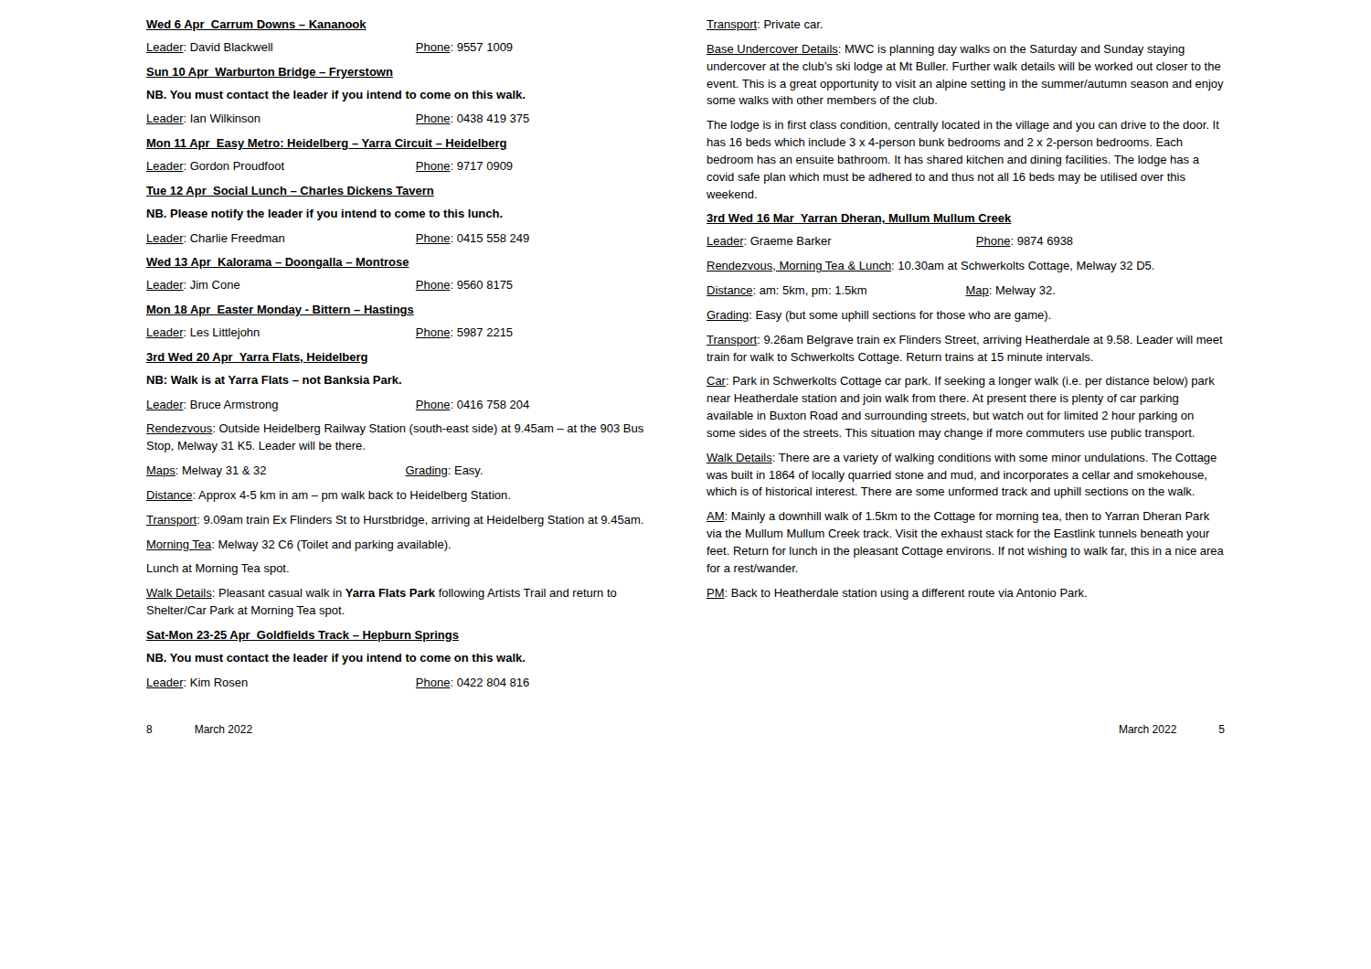Wed 6 Apr Carrum Downs – Kananook
Leader: David Blackwell Phone: 9557 1009
Sun 10 Apr Warburton Bridge – Fryerstown
NB. You must contact the leader if you intend to come on this walk.
Leader: Ian Wilkinson Phone: 0438 419 375
Mon 11 Apr Easy Metro: Heidelberg – Yarra Circuit – Heidelberg
Leader: Gordon Proudfoot Phone: 9717 0909
Tue 12 Apr Social Lunch – Charles Dickens Tavern
NB. Please notify the leader if you intend to come to this lunch.
Leader: Charlie Freedman Phone: 0415 558 249
Wed 13 Apr Kalorama – Doongalla – Montrose
Leader: Jim Cone Phone: 9560 8175
Mon 18 Apr Easter Monday - Bittern – Hastings
Leader: Les Littlejohn Phone: 5987 2215
3rd Wed 20 Apr Yarra Flats, Heidelberg
NB: Walk is at Yarra Flats – not Banksia Park.
Leader: Bruce Armstrong Phone: 0416 758 204
Rendezvous: Outside Heidelberg Railway Station (south-east side) at 9.45am – at the 903 Bus Stop, Melway 31 K5. Leader will be there.
Maps: Melway 31 & 32 Grading: Easy.
Distance: Approx 4-5 km in am – pm walk back to Heidelberg Station.
Transport: 9.09am train Ex Flinders St to Hurstbridge, arriving at Heidelberg Station at 9.45am.
Morning Tea: Melway 32 C6 (Toilet and parking available).
Lunch at Morning Tea spot.
Walk Details: Pleasant casual walk in Yarra Flats Park following Artists Trail and return to Shelter/Car Park at Morning Tea spot.
Sat-Mon 23-25 Apr Goldfields Track – Hepburn Springs
NB. You must contact the leader if you intend to come on this walk.
Leader: Kim Rosen Phone: 0422 804 816
Transport: Private car.
Base Undercover Details: MWC is planning day walks on the Saturday and Sunday staying undercover at the club’s ski lodge at Mt Buller. Further walk details will be worked out closer to the event. This is a great opportunity to visit an alpine setting in the summer/autumn season and enjoy some walks with other members of the club.
The lodge is in first class condition, centrally located in the village and you can drive to the door. It has 16 beds which include 3 x 4-person bunk bedrooms and 2 x 2-person bedrooms. Each bedroom has an ensuite bathroom. It has shared kitchen and dining facilities. The lodge has a covid safe plan which must be adhered to and thus not all 16 beds may be utilised over this weekend.
3rd Wed 16 Mar Yarran Dheran, Mullum Mullum Creek
Leader: Graeme Barker Phone: 9874 6938
Rendezvous, Morning Tea & Lunch: 10.30am at Schwerkolts Cottage, Melway 32 D5.
Distance: am: 5km, pm: 1.5km Map: Melway 32.
Grading: Easy (but some uphill sections for those who are game).
Transport: 9.26am Belgrave train ex Flinders Street, arriving Heatherdale at 9.58. Leader will meet train for walk to Schwerkolts Cottage. Return trains at 15 minute intervals.
Car: Park in Schwerkolts Cottage car park. If seeking a longer walk (i.e. per distance below) park near Heatherdale station and join walk from there. At present there is plenty of car parking available in Buxton Road and surrounding streets, but watch out for limited 2 hour parking on some sides of the streets. This situation may change if more commuters use public transport.
Walk Details: There are a variety of walking conditions with some minor undulations. The Cottage was built in 1864 of locally quarried stone and mud, and incorporates a cellar and smokehouse, which is of historical interest. There are some unformed track and uphill sections on the walk.
AM: Mainly a downhill walk of 1.5km to the Cottage for morning tea, then to Yarran Dheran Park via the Mullum Mullum Creek track. Visit the exhaust stack for the Eastlink tunnels beneath your feet. Return for lunch in the pleasant Cottage environs. If not wishing to walk far, this in a nice area for a rest/wander.
PM: Back to Heatherdale station using a different route via Antonio Park.
8 March 2022
March 2022 5